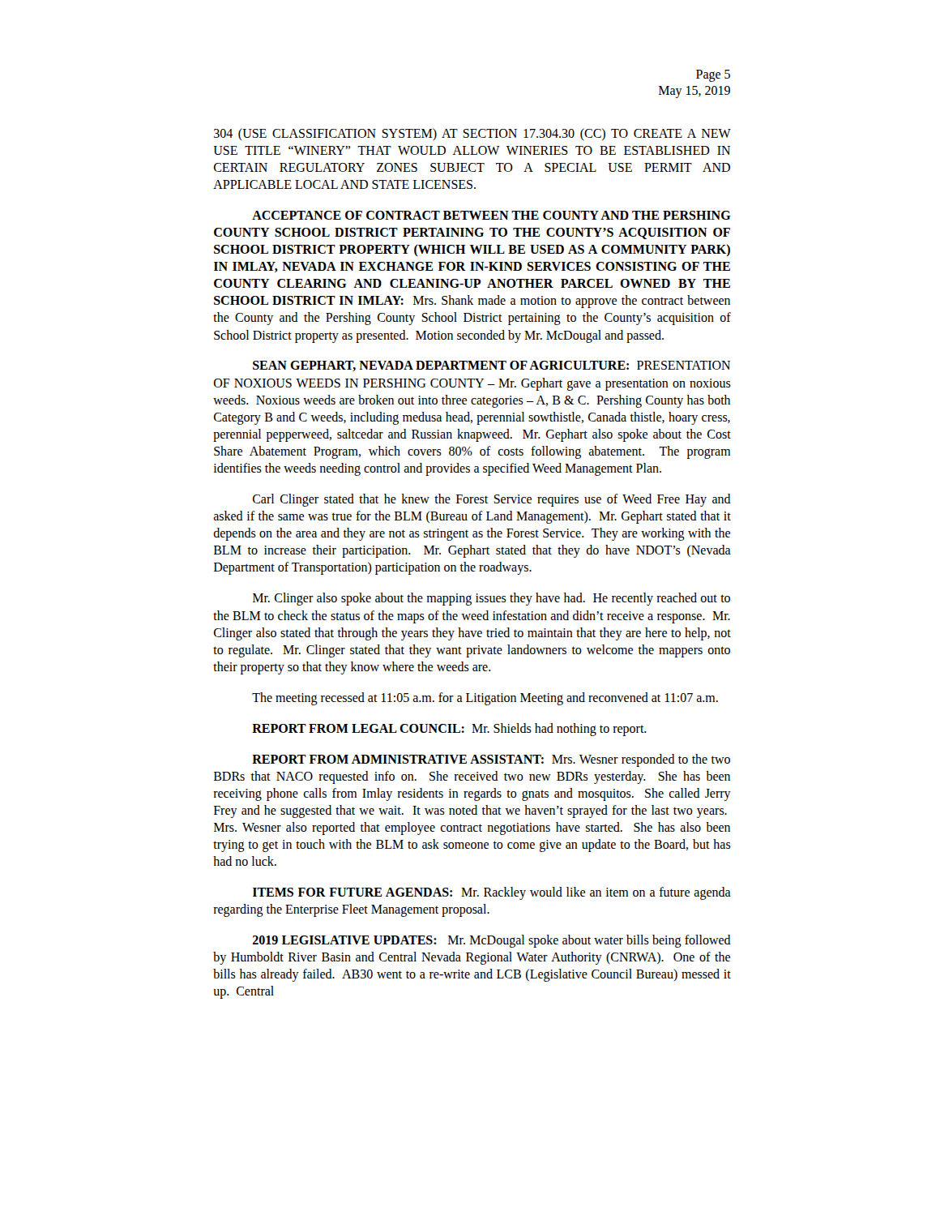Page 5
May 15, 2019
304 (USE CLASSIFICATION SYSTEM) AT SECTION 17.304.30 (CC) TO CREATE A NEW USE TITLE “WINERY” THAT WOULD ALLOW WINERIES TO BE ESTABLISHED IN CERTAIN REGULATORY ZONES SUBJECT TO A SPECIAL USE PERMIT AND APPLICABLE LOCAL AND STATE LICENSES.
ACCEPTANCE OF CONTRACT BETWEEN THE COUNTY AND THE PERSHING COUNTY SCHOOL DISTRICT PERTAINING TO THE COUNTY’S ACQUISITION OF SCHOOL DISTRICT PROPERTY (WHICH WILL BE USED AS A COMMUNITY PARK) IN IMLAY, NEVADA IN EXCHANGE FOR IN-KIND SERVICES CONSISTING OF THE COUNTY CLEARING AND CLEANING-UP ANOTHER PARCEL OWNED BY THE SCHOOL DISTRICT IN IMLAY: Mrs. Shank made a motion to approve the contract between the County and the Pershing County School District pertaining to the County’s acquisition of School District property as presented. Motion seconded by Mr. McDougal and passed.
SEAN GEPHART, NEVADA DEPARTMENT OF AGRICULTURE: PRESENTATION OF NOXIOUS WEEDS IN PERSHING COUNTY – Mr. Gephart gave a presentation on noxious weeds. Noxious weeds are broken out into three categories – A, B & C. Pershing County has both Category B and C weeds, including medusa head, perennial sowthistle, Canada thistle, hoary cress, perennial pepperweed, saltcedar and Russian knapweed. Mr. Gephart also spoke about the Cost Share Abatement Program, which covers 80% of costs following abatement. The program identifies the weeds needing control and provides a specified Weed Management Plan.
Carl Clinger stated that he knew the Forest Service requires use of Weed Free Hay and asked if the same was true for the BLM (Bureau of Land Management). Mr. Gephart stated that it depends on the area and they are not as stringent as the Forest Service. They are working with the BLM to increase their participation. Mr. Gephart stated that they do have NDOT’s (Nevada Department of Transportation) participation on the roadways.
Mr. Clinger also spoke about the mapping issues they have had. He recently reached out to the BLM to check the status of the maps of the weed infestation and didn’t receive a response. Mr. Clinger also stated that through the years they have tried to maintain that they are here to help, not to regulate. Mr. Clinger stated that they want private landowners to welcome the mappers onto their property so that they know where the weeds are.
The meeting recessed at 11:05 a.m. for a Litigation Meeting and reconvened at 11:07 a.m.
REPORT FROM LEGAL COUNCIL: Mr. Shields had nothing to report.
REPORT FROM ADMINISTRATIVE ASSISTANT: Mrs. Wesner responded to the two BDRs that NACO requested info on. She received two new BDRs yesterday. She has been receiving phone calls from Imlay residents in regards to gnats and mosquitos. She called Jerry Frey and he suggested that we wait. It was noted that we haven’t sprayed for the last two years. Mrs. Wesner also reported that employee contract negotiations have started. She has also been trying to get in touch with the BLM to ask someone to come give an update to the Board, but has had no luck.
ITEMS FOR FUTURE AGENDAS: Mr. Rackley would like an item on a future agenda regarding the Enterprise Fleet Management proposal.
2019 LEGISLATIVE UPDATES: Mr. McDougal spoke about water bills being followed by Humboldt River Basin and Central Nevada Regional Water Authority (CNRWA). One of the bills has already failed. AB30 went to a re-write and LCB (Legislative Council Bureau) messed it up. Central